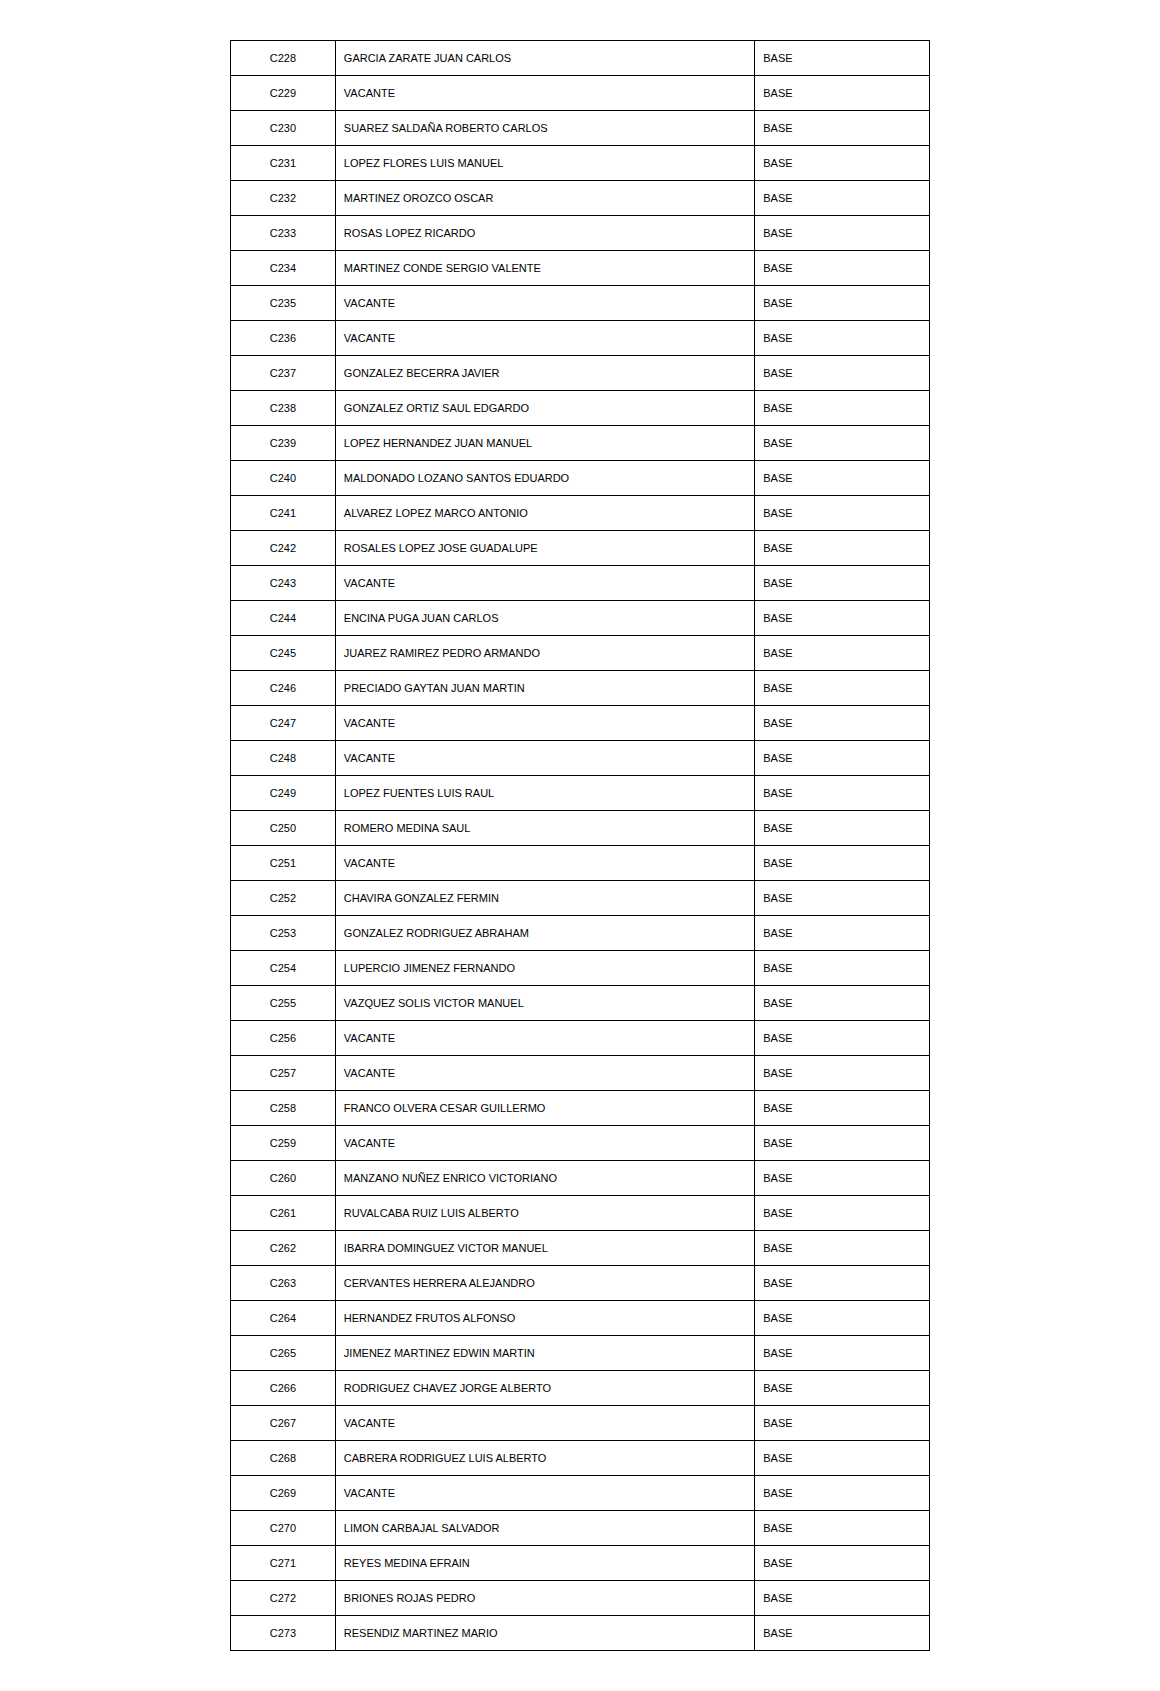| C228 | GARCIA ZARATE JUAN CARLOS | BASE |
| C229 | VACANTE | BASE |
| C230 | SUAREZ SALDAÑA ROBERTO CARLOS | BASE |
| C231 | LOPEZ FLORES LUIS MANUEL | BASE |
| C232 | MARTINEZ OROZCO OSCAR | BASE |
| C233 | ROSAS LOPEZ RICARDO | BASE |
| C234 | MARTINEZ CONDE SERGIO VALENTE | BASE |
| C235 | VACANTE | BASE |
| C236 | VACANTE | BASE |
| C237 | GONZALEZ BECERRA JAVIER | BASE |
| C238 | GONZALEZ ORTIZ SAUL EDGARDO | BASE |
| C239 | LOPEZ HERNANDEZ JUAN MANUEL | BASE |
| C240 | MALDONADO LOZANO SANTOS EDUARDO | BASE |
| C241 | ALVAREZ LOPEZ MARCO ANTONIO | BASE |
| C242 | ROSALES LOPEZ JOSE GUADALUPE | BASE |
| C243 | VACANTE | BASE |
| C244 | ENCINA PUGA JUAN CARLOS | BASE |
| C245 | JUAREZ RAMIREZ PEDRO ARMANDO | BASE |
| C246 | PRECIADO GAYTAN JUAN MARTIN | BASE |
| C247 | VACANTE | BASE |
| C248 | VACANTE | BASE |
| C249 | LOPEZ FUENTES LUIS RAUL | BASE |
| C250 | ROMERO MEDINA SAUL | BASE |
| C251 | VACANTE | BASE |
| C252 | CHAVIRA GONZALEZ FERMIN | BASE |
| C253 | GONZALEZ RODRIGUEZ ABRAHAM | BASE |
| C254 | LUPERCIO JIMENEZ FERNANDO | BASE |
| C255 | VAZQUEZ SOLIS VICTOR MANUEL | BASE |
| C256 | VACANTE | BASE |
| C257 | VACANTE | BASE |
| C258 | FRANCO OLVERA CESAR GUILLERMO | BASE |
| C259 | VACANTE | BASE |
| C260 | MANZANO NUÑEZ ENRICO VICTORIANO | BASE |
| C261 | RUVALCABA RUIZ LUIS ALBERTO | BASE |
| C262 | IBARRA DOMINGUEZ VICTOR MANUEL | BASE |
| C263 | CERVANTES HERRERA ALEJANDRO | BASE |
| C264 | HERNANDEZ FRUTOS ALFONSO | BASE |
| C265 | JIMENEZ MARTINEZ EDWIN MARTIN | BASE |
| C266 | RODRIGUEZ CHAVEZ JORGE ALBERTO | BASE |
| C267 | VACANTE | BASE |
| C268 | CABRERA RODRIGUEZ LUIS ALBERTO | BASE |
| C269 | VACANTE | BASE |
| C270 | LIMON CARBAJAL SALVADOR | BASE |
| C271 | REYES MEDINA EFRAIN | BASE |
| C272 | BRIONES ROJAS PEDRO | BASE |
| C273 | RESENDIZ MARTINEZ MARIO | BASE |